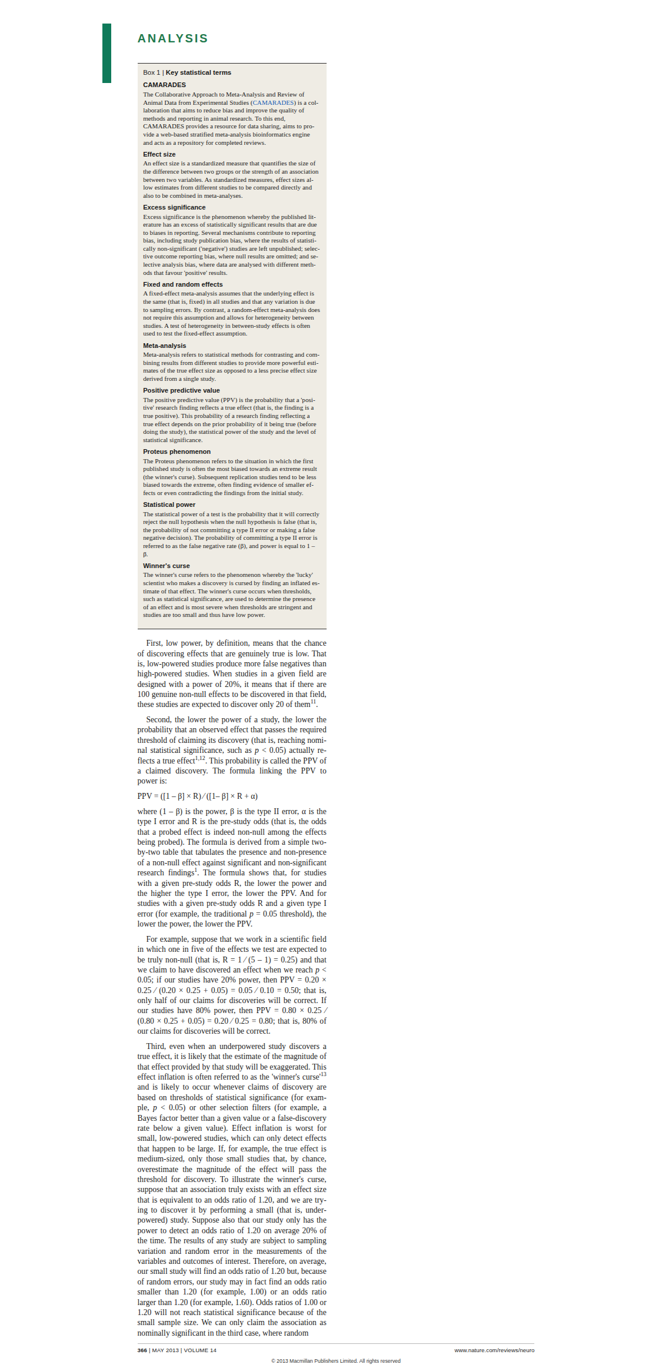Analysis
Box 1 | Key statistical terms
CAMARADES
The Collaborative Approach to Meta-Analysis and Review of Animal Data from Experimental Studies (CAMARADES) is a collaboration that aims to reduce bias and improve the quality of methods and reporting in animal research. To this end, CAMARADES provides a resource for data sharing, aims to provide a web-based stratified meta-analysis bioinformatics engine and acts as a repository for completed reviews.
Effect size
An effect size is a standardized measure that quantifies the size of the difference between two groups or the strength of an association between two variables. As standardized measures, effect sizes allow estimates from different studies to be compared directly and also to be combined in meta-analyses.
Excess significance
Excess significance is the phenomenon whereby the published literature has an excess of statistically significant results that are due to biases in reporting. Several mechanisms contribute to reporting bias, including study publication bias, where the results of statistically non-significant ('negative') studies are left unpublished; selective outcome reporting bias, where null results are omitted; and selective analysis bias, where data are analysed with different methods that favour 'positive' results.
Fixed and random effects
A fixed-effect meta-analysis assumes that the underlying effect is the same (that is, fixed) in all studies and that any variation is due to sampling errors. By contrast, a random-effect meta-analysis does not require this assumption and allows for heterogeneity between studies. A test of heterogeneity in between-study effects is often used to test the fixed-effect assumption.
Meta-analysis
Meta-analysis refers to statistical methods for contrasting and combining results from different studies to provide more powerful estimates of the true effect size as opposed to a less precise effect size derived from a single study.
Positive predictive value
The positive predictive value (PPV) is the probability that a 'positive' research finding reflects a true effect (that is, the finding is a true positive). This probability of a research finding reflecting a true effect depends on the prior probability of it being true (before doing the study), the statistical power of the study and the level of statistical significance.
Proteus phenomenon
The Proteus phenomenon refers to the situation in which the first published study is often the most biased towards an extreme result (the winner's curse). Subsequent replication studies tend to be less biased towards the extreme, often finding evidence of smaller effects or even contradicting the findings from the initial study.
Statistical power
The statistical power of a test is the probability that it will correctly reject the null hypothesis when the null hypothesis is false (that is, the probability of not committing a type II error or making a false negative decision). The probability of committing a type II error is referred to as the false negative rate (β), and power is equal to 1 – β.
Winner's curse
The winner's curse refers to the phenomenon whereby the 'lucky' scientist who makes a discovery is cursed by finding an inflated estimate of that effect. The winner's curse occurs when thresholds, such as statistical significance, are used to determine the presence of an effect and is most severe when thresholds are stringent and studies are too small and thus have low power.
First, low power, by definition, means that the chance of discovering effects that are genuinely true is low. That is, low-powered studies produce more false negatives than high-powered studies. When studies in a given field are designed with a power of 20%, it means that if there are 100 genuine non-null effects to be discovered in that field, these studies are expected to discover only 20 of them11.
Second, the lower the power of a study, the lower the probability that an observed effect that passes the required threshold of claiming its discovery (that is, reaching nominal statistical significance, such as p < 0.05) actually reflects a true effect1,12. This probability is called the PPV of a claimed discovery. The formula linking the PPV to power is:
PPV = ([1 – β] × R) ⁄ ([1– β] × R + α)
where (1 – β) is the power, β is the type II error, α is the type I error and R is the pre-study odds (that is, the odds that a probed effect is indeed non-null among the effects being probed). The formula is derived from a simple two-by-two table that tabulates the presence and non-presence of a non-null effect against significant and non-significant research findings1. The formula shows that, for studies with a given pre-study odds R, the lower the power and the higher the type I error, the lower the PPV. And for studies with a given pre-study odds R and a given type I error (for example, the traditional p = 0.05 threshold), the lower the power, the lower the PPV.
For example, suppose that we work in a scientific field in which one in five of the effects we test are expected to be truly non-null (that is, R = 1 ⁄ (5 – 1) = 0.25) and that we claim to have discovered an effect when we reach p < 0.05; if our studies have 20% power, then PPV = 0.20 × 0.25 ⁄ (0.20 × 0.25 + 0.05) = 0.05 ⁄ 0.10 = 0.50; that is, only half of our claims for discoveries will be correct. If our studies have 80% power, then PPV = 0.80 × 0.25 ⁄ (0.80 × 0.25 + 0.05) = 0.20 ⁄ 0.25 = 0.80; that is, 80% of our claims for discoveries will be correct.
Third, even when an underpowered study discovers a true effect, it is likely that the estimate of the magnitude of that effect provided by that study will be exaggerated. This effect inflation is often referred to as the 'winner's curse'13 and is likely to occur whenever claims of discovery are based on thresholds of statistical significance (for example, p < 0.05) or other selection filters (for example, a Bayes factor better than a given value or a false-discovery rate below a given value). Effect inflation is worst for small, low-powered studies, which can only detect effects that happen to be large. If, for example, the true effect is medium-sized, only those small studies that, by chance, overestimate the magnitude of the effect will pass the threshold for discovery. To illustrate the winner's curse, suppose that an association truly exists with an effect size that is equivalent to an odds ratio of 1.20, and we are trying to discover it by performing a small (that is, underpowered) study. Suppose also that our study only has the power to detect an odds ratio of 1.20 on average 20% of the time. The results of any study are subject to sampling variation and random error in the measurements of the variables and outcomes of interest. Therefore, on average, our small study will find an odds ratio of 1.20 but, because of random errors, our study may in fact find an odds ratio smaller than 1.20 (for example, 1.00) or an odds ratio larger than 1.20 (for example, 1.60). Odds ratios of 1.00 or 1.20 will not reach statistical significance because of the small sample size. We can only claim the association as nominally significant in the third case, where random
366 | MAY 2013 | VOLUME 14
www.nature.com/reviews/neuro
© 2013 Macmillan Publishers Limited. All rights reserved